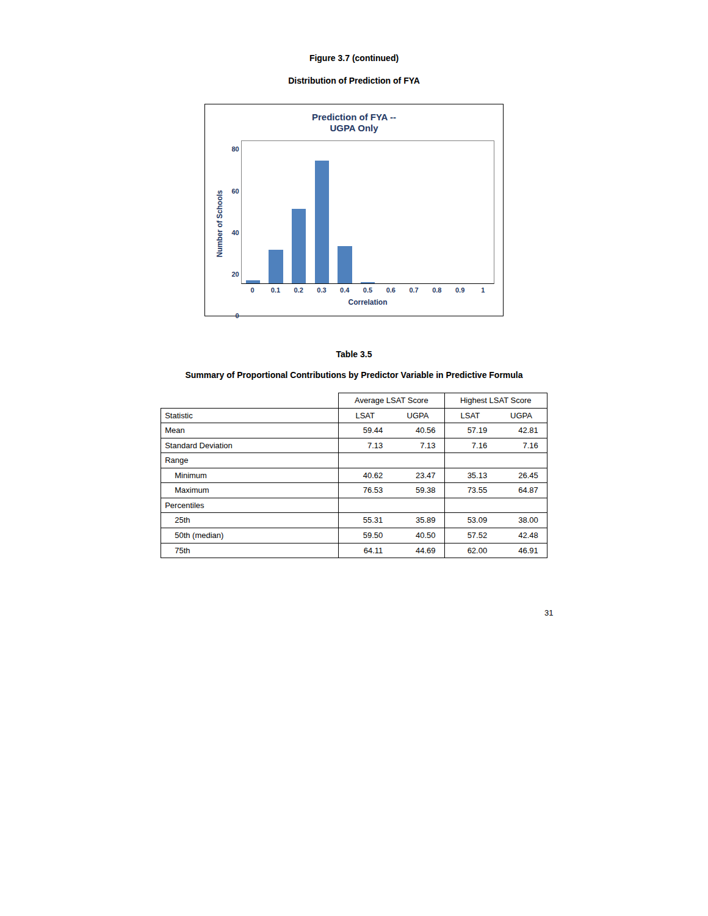Figure 3.7 (continued)
Distribution of Prediction of FYA
Prediction of FYA --
UGPA Only
Number of Schools
80 60 40 20 0
0
0.1
0.2
0.3
0.4
0.5
0.6
0.7
0.8
0.9
1
Correlation
Table 3.5
Summary of Proportional Contributions by Predictor Variable in Predictive Formula
| | Average LSAT Score | Highest LSAT Score |
| Statistic | LSAT | UGPA | LSAT | UGPA |
| Mean | 59.44 | 40.56 | 57.19 | 42.81 |
| Standard Deviation | 7.13 | 7.13 | 7.16 | 7.16 |
| Range | | | | |
| Minimum | 40.62 | 23.47 | 35.13 | 26.45 |
| Maximum | 76.53 | 59.38 | 73.55 | 64.87 |
| Percentiles | | | | |
| 25th | 55.31 | 35.89 | 53.09 | 38.00 |
| 50th (median) | 59.50 | 40.50 | 57.52 | 42.48 |
| 75th | 64.11 | 44.69 | 62.00 | 46.91 |
31